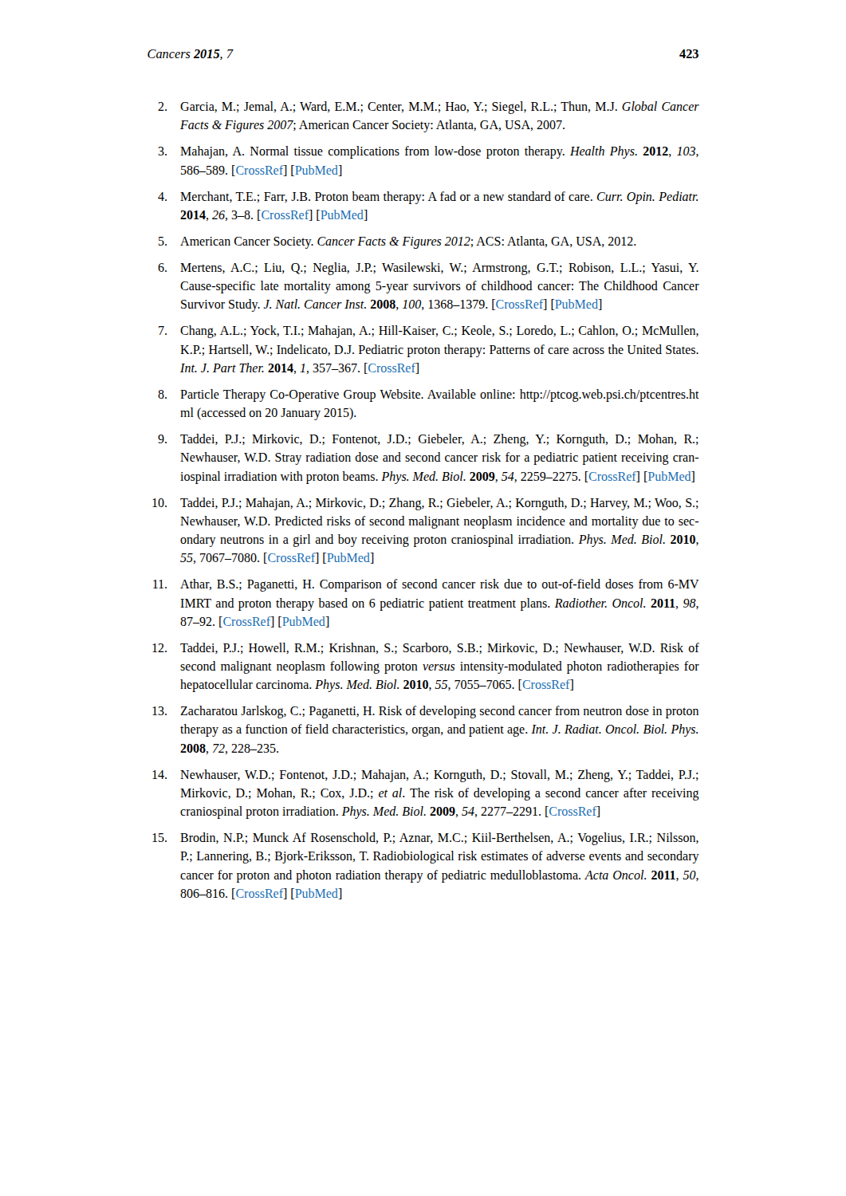Cancers 2015, 7 423
2. Garcia, M.; Jemal, A.; Ward, E.M.; Center, M.M.; Hao, Y.; Siegel, R.L.; Thun, M.J. Global Cancer Facts & Figures 2007; American Cancer Society: Atlanta, GA, USA, 2007.
3. Mahajan, A. Normal tissue complications from low-dose proton therapy. Health Phys. 2012, 103, 586–589. [CrossRef] [PubMed]
4. Merchant, T.E.; Farr, J.B. Proton beam therapy: A fad or a new standard of care. Curr. Opin. Pediatr. 2014, 26, 3–8. [CrossRef] [PubMed]
5. American Cancer Society. Cancer Facts & Figures 2012; ACS: Atlanta, GA, USA, 2012.
6. Mertens, A.C.; Liu, Q.; Neglia, J.P.; Wasilewski, W.; Armstrong, G.T.; Robison, L.L.; Yasui, Y. Cause-specific late mortality among 5-year survivors of childhood cancer: The Childhood Cancer Survivor Study. J. Natl. Cancer Inst. 2008, 100, 1368–1379. [CrossRef] [PubMed]
7. Chang, A.L.; Yock, T.I.; Mahajan, A.; Hill-Kaiser, C.; Keole, S.; Loredo, L.; Cahlon, O.; McMullen, K.P.; Hartsell, W.; Indelicato, D.J. Pediatric proton therapy: Patterns of care across the United States. Int. J. Part Ther. 2014, 1, 357–367. [CrossRef]
8. Particle Therapy Co-Operative Group Website. Available online: http://ptcog.web.psi.ch/ptcentres.html (accessed on 20 January 2015).
9. Taddei, P.J.; Mirkovic, D.; Fontenot, J.D.; Giebeler, A.; Zheng, Y.; Kornguth, D.; Mohan, R.; Newhauser, W.D. Stray radiation dose and second cancer risk for a pediatric patient receiving craniospinal irradiation with proton beams. Phys. Med. Biol. 2009, 54, 2259–2275. [CrossRef] [PubMed]
10. Taddei, P.J.; Mahajan, A.; Mirkovic, D.; Zhang, R.; Giebeler, A.; Kornguth, D.; Harvey, M.; Woo, S.; Newhauser, W.D. Predicted risks of second malignant neoplasm incidence and mortality due to secondary neutrons in a girl and boy receiving proton craniospinal irradiation. Phys. Med. Biol. 2010, 55, 7067–7080. [CrossRef] [PubMed]
11. Athar, B.S.; Paganetti, H. Comparison of second cancer risk due to out-of-field doses from 6-MV IMRT and proton therapy based on 6 pediatric patient treatment plans. Radiother. Oncol. 2011, 98, 87–92. [CrossRef] [PubMed]
12. Taddei, P.J.; Howell, R.M.; Krishnan, S.; Scarboro, S.B.; Mirkovic, D.; Newhauser, W.D. Risk of second malignant neoplasm following proton versus intensity-modulated photon radiotherapies for hepatocellular carcinoma. Phys. Med. Biol. 2010, 55, 7055–7065. [CrossRef]
13. Zacharatou Jarlskog, C.; Paganetti, H. Risk of developing second cancer from neutron dose in proton therapy as a function of field characteristics, organ, and patient age. Int. J. Radiat. Oncol. Biol. Phys. 2008, 72, 228–235.
14. Newhauser, W.D.; Fontenot, J.D.; Mahajan, A.; Kornguth, D.; Stovall, M.; Zheng, Y.; Taddei, P.J.; Mirkovic, D.; Mohan, R.; Cox, J.D.; et al. The risk of developing a second cancer after receiving craniospinal proton irradiation. Phys. Med. Biol. 2009, 54, 2277–2291. [CrossRef]
15. Brodin, N.P.; Munck Af Rosenschold, P.; Aznar, M.C.; Kiil-Berthelsen, A.; Vogelius, I.R.; Nilsson, P.; Lannering, B.; Bjork-Eriksson, T. Radiobiological risk estimates of adverse events and secondary cancer for proton and photon radiation therapy of pediatric medulloblastoma. Acta Oncol. 2011, 50, 806–816. [CrossRef] [PubMed]